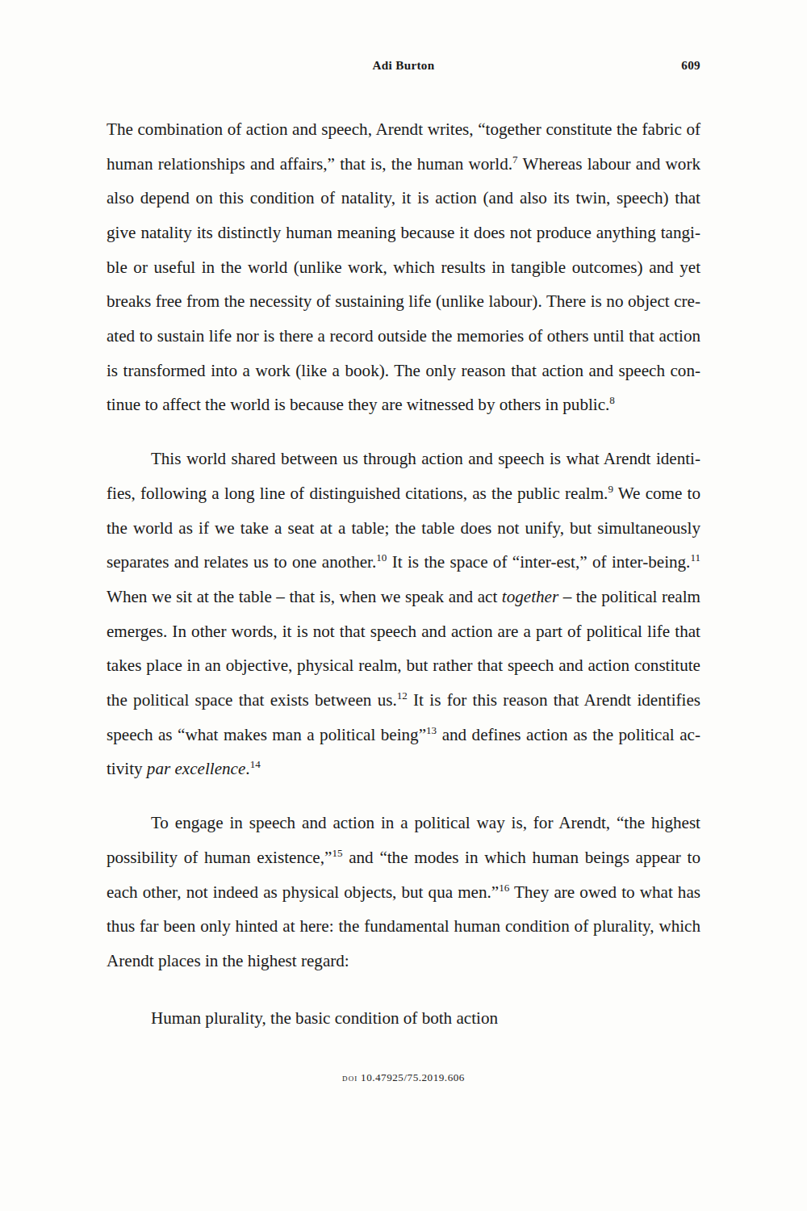Adi Burton 609
The combination of action and speech, Arendt writes, “together constitute the fabric of human relationships and affairs,” that is, the human world.7 Whereas labour and work also depend on this condition of natality, it is action (and also its twin, speech) that give natality its distinctly human meaning because it does not produce anything tangible or useful in the world (unlike work, which results in tangible outcomes) and yet breaks free from the necessity of sustaining life (unlike labour). There is no object created to sustain life nor is there a record outside the memories of others until that action is transformed into a work (like a book). The only reason that action and speech continue to affect the world is because they are witnessed by others in public.8
This world shared between us through action and speech is what Arendt identifies, following a long line of distinguished citations, as the public realm.9 We come to the world as if we take a seat at a table; the table does not unify, but simultaneously separates and relates us to one another.10 It is the space of “inter-est,” of inter-being.11 When we sit at the table – that is, when we speak and act together – the political realm emerges. In other words, it is not that speech and action are a part of political life that takes place in an objective, physical realm, but rather that speech and action constitute the political space that exists between us.12 It is for this reason that Arendt identifies speech as “what makes man a political being”13 and defines action as the political activity par excellence.14
To engage in speech and action in a political way is, for Arendt, “the highest possibility of human existence,”15 and “the modes in which human beings appear to each other, not indeed as physical objects, but qua men.”16 They are owed to what has thus far been only hinted at here: the fundamental human condition of plurality, which Arendt places in the highest regard:
Human plurality, the basic condition of both action
doi 10.47925/75.2019.606